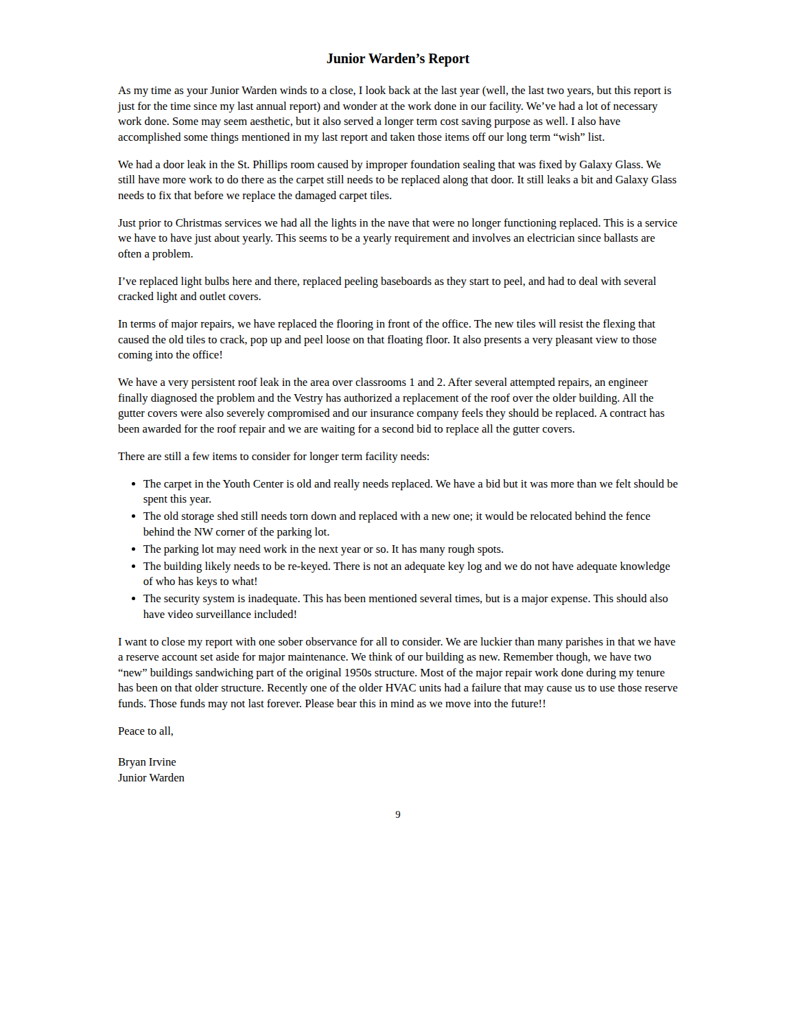Junior Warden’s Report
As my time as your Junior Warden winds to a close, I look back at the last year (well, the last two years, but this report is just for the time since my last annual report) and wonder at the work done in our facility. We’ve had a lot of necessary work done. Some may seem aesthetic, but it also served a longer term cost saving purpose as well. I also have accomplished some things mentioned in my last report and taken those items off our long term “wish” list.
We had a door leak in the St. Phillips room caused by improper foundation sealing that was fixed by Galaxy Glass. We still have more work to do there as the carpet still needs to be replaced along that door. It still leaks a bit and Galaxy Glass needs to fix that before we replace the damaged carpet tiles.
Just prior to Christmas services we had all the lights in the nave that were no longer functioning replaced. This is a service we have to have just about yearly. This seems to be a yearly requirement and involves an electrician since ballasts are often a problem.
I’ve replaced light bulbs here and there, replaced peeling baseboards as they start to peel, and had to deal with several cracked light and outlet covers.
In terms of major repairs, we have replaced the flooring in front of the office. The new tiles will resist the flexing that caused the old tiles to crack, pop up and peel loose on that floating floor. It also presents a very pleasant view to those coming into the office!
We have a very persistent roof leak in the area over classrooms 1 and 2. After several attempted repairs, an engineer finally diagnosed the problem and the Vestry has authorized a replacement of the roof over the older building. All the gutter covers were also severely compromised and our insurance company feels they should be replaced. A contract has been awarded for the roof repair and we are waiting for a second bid to replace all the gutter covers.
There are still a few items to consider for longer term facility needs:
The carpet in the Youth Center is old and really needs replaced. We have a bid but it was more than we felt should be spent this year.
The old storage shed still needs torn down and replaced with a new one; it would be relocated behind the fence behind the NW corner of the parking lot.
The parking lot may need work in the next year or so. It has many rough spots.
The building likely needs to be re-keyed. There is not an adequate key log and we do not have adequate knowledge of who has keys to what!
The security system is inadequate. This has been mentioned several times, but is a major expense. This should also have video surveillance included!
I want to close my report with one sober observance for all to consider. We are luckier than many parishes in that we have a reserve account set aside for major maintenance. We think of our building as new. Remember though, we have two “new” buildings sandwiching part of the original 1950s structure. Most of the major repair work done during my tenure has been on that older structure. Recently one of the older HVAC units had a failure that may cause us to use those reserve funds. Those funds may not last forever. Please bear this in mind as we move into the future!!
Peace to all,
Bryan Irvine
Junior Warden
9